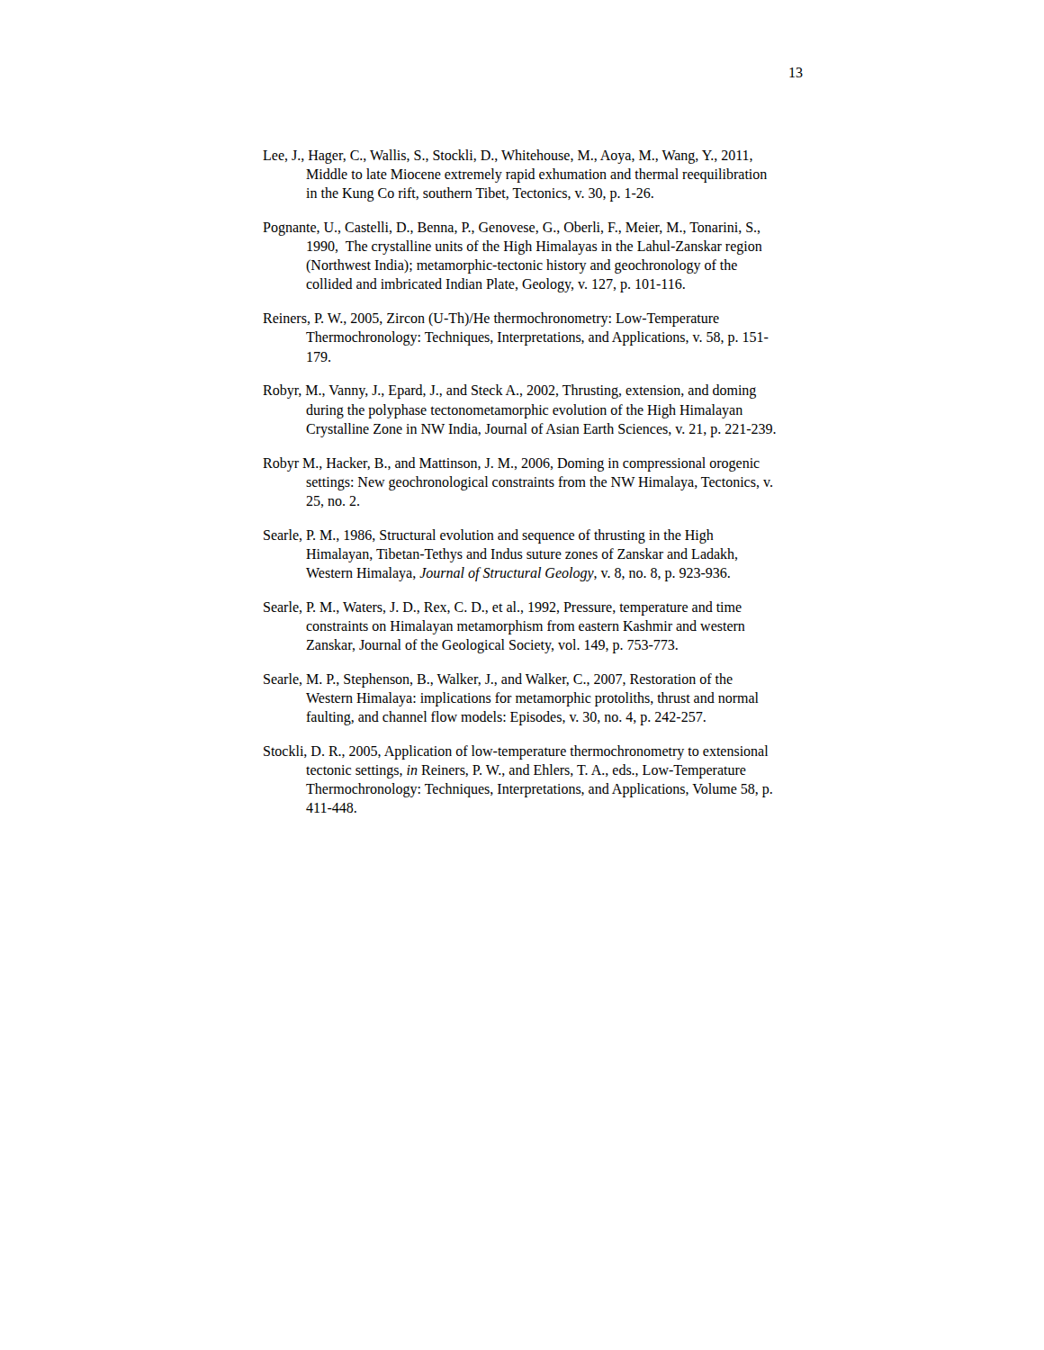13
Lee, J., Hager, C., Wallis, S., Stockli, D., Whitehouse, M., Aoya, M., Wang, Y., 2011, Middle to late Miocene extremely rapid exhumation and thermal reequilibration in the Kung Co rift, southern Tibet, Tectonics, v. 30, p. 1-26.
Pognante, U., Castelli, D., Benna, P., Genovese, G., Oberli, F., Meier, M., Tonarini, S., 1990, The crystalline units of the High Himalayas in the Lahul-Zanskar region (Northwest India); metamorphic-tectonic history and geochronology of the collided and imbricated Indian Plate, Geology, v. 127, p. 101-116.
Reiners, P. W., 2005, Zircon (U-Th)/He thermochronometry: Low-Temperature Thermochronology: Techniques, Interpretations, and Applications, v. 58, p. 151-179.
Robyr, M., Vanny, J., Epard, J., and Steck A., 2002, Thrusting, extension, and doming during the polyphase tectonometamorphic evolution of the High Himalayan Crystalline Zone in NW India, Journal of Asian Earth Sciences, v. 21, p. 221-239.
Robyr M., Hacker, B., and Mattinson, J. M., 2006, Doming in compressional orogenic settings: New geochronological constraints from the NW Himalaya, Tectonics, v. 25, no. 2.
Searle, P. M., 1986, Structural evolution and sequence of thrusting in the High Himalayan, Tibetan-Tethys and Indus suture zones of Zanskar and Ladakh, Western Himalaya, Journal of Structural Geology, v. 8, no. 8, p. 923-936.
Searle, P. M., Waters, J. D., Rex, C. D., et al., 1992, Pressure, temperature and time constraints on Himalayan metamorphism from eastern Kashmir and western Zanskar, Journal of the Geological Society, vol. 149, p. 753-773.
Searle, M. P., Stephenson, B., Walker, J., and Walker, C., 2007, Restoration of the Western Himalaya: implications for metamorphic protoliths, thrust and normal faulting, and channel flow models: Episodes, v. 30, no. 4, p. 242-257.
Stockli, D. R., 2005, Application of low-temperature thermochronometry to extensional tectonic settings, in Reiners, P. W., and Ehlers, T. A., eds., Low-Temperature Thermochronology: Techniques, Interpretations, and Applications, Volume 58, p. 411-448.